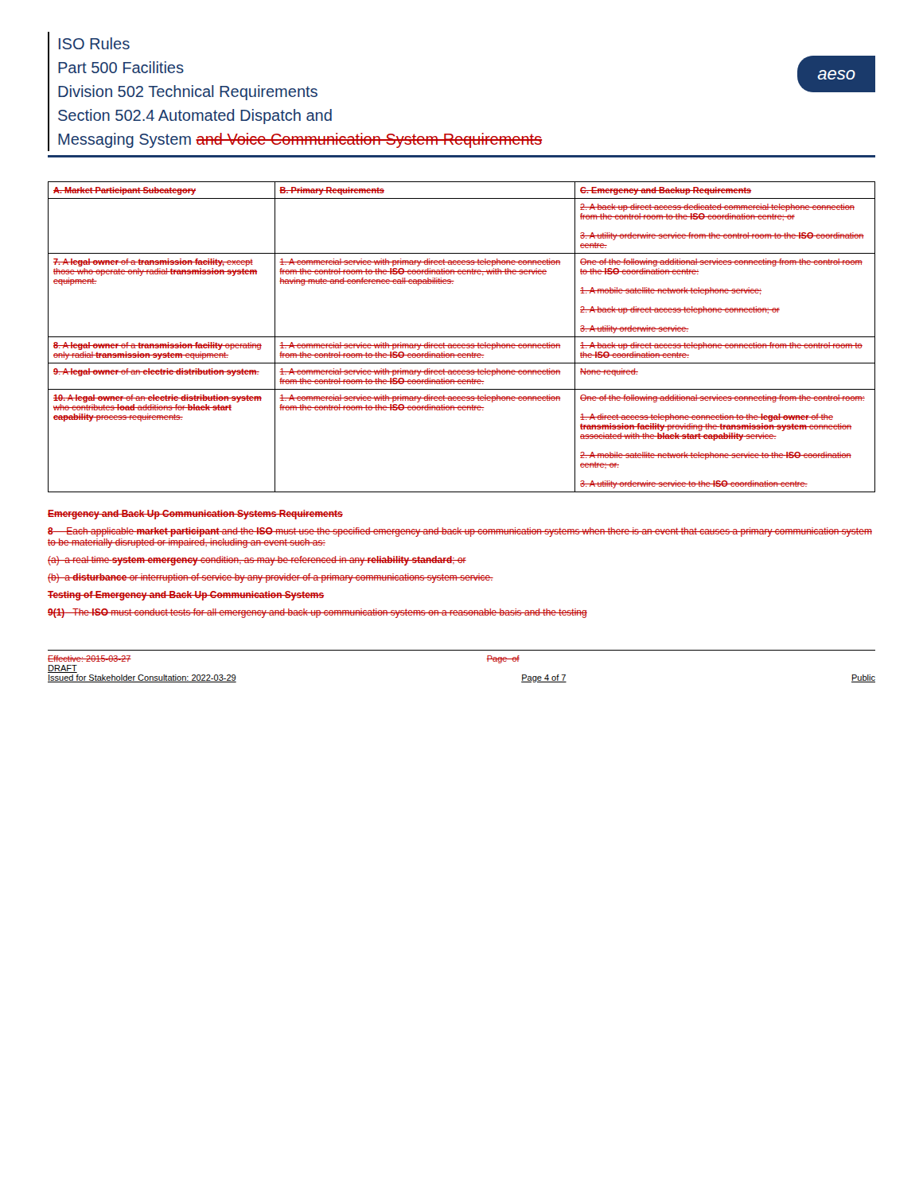ISO Rules
Part 500 Facilities
Division 502 Technical Requirements
Section 502.4 Automated Dispatch and
Messaging System and Voice Communication System Requirements
aeso
| A. Market Participant Subcategory | B. Primary Requirements | C. Emergency and Backup Requirements |
| --- | --- | --- |
| | | 2. A back up direct access dedicated commercial telephone connection from the control room to the ISO coordination centre; or 3. A utility orderwire service from the control room to the ISO coordination centre. |
| 7. A legal owner of a transmission facility, except those who operate only radial transmission system equipment. | 1. A commercial service with primary direct access telephone connection from the control room to the ISO coordination centre, with the service having mute and conference call capabilities. | One of the following additional services connecting from the control room to the ISO coordination centre: 1. A mobile satellite network telephone service; 2. A back up direct access telephone connection; or 3. A utility orderwire service. |
| 8 . A legal owner of a transmission facility operating only radial transmission system equipment. | 1. A commercial service with primary direct access telephone connection from the control room to the ISO coordination centre. | 1. A back up direct access telephone connection from the control room to the ISO coordination centre. |
| 9 . A legal owner of an electric distribution system . | 1. A commercial service with primary direct access telephone connection from the control room to the ISO coordination centre. | None required. |
| 10. A legal owner of an electric distribution system who contributes load additions for black start capability process requirements. | 1. A commercial service with primary direct access telephone connection from the control room to the ISO coordination centre. | One of the following additional services connecting from the control room: 1. A direct access telephone connection to the legal owner of the transmission facility providing the transmission system connection associated with the black start capability service. 2. A mobile satellite network telephone service to the ISO coordination centre; or. 3. A utility orderwire service to the ISO coordination centre. |
Emergency and Back Up Communication Systems Requirements
8 Each applicable market participant and the ISO must use the specified emergency and back up communication systems when there is an event that causes a primary communication system to be materially disrupted or impaired, including an event such as:
(a) a real time system emergency condition, as may be referenced in any reliability standard; or
(b) a disturbance or interruption of service by any provider of a primary communications system service.
Testing of Emergency and Back Up Communication Systems
9(1) The ISO must conduct tests for all emergency and back up communication systems on a reasonable basis and the testing
Effective: 2015-03-27 Page of
DRAFT
Issued for Stakeholder Consultation: 2022-03-29 Page 4 of 7 Public